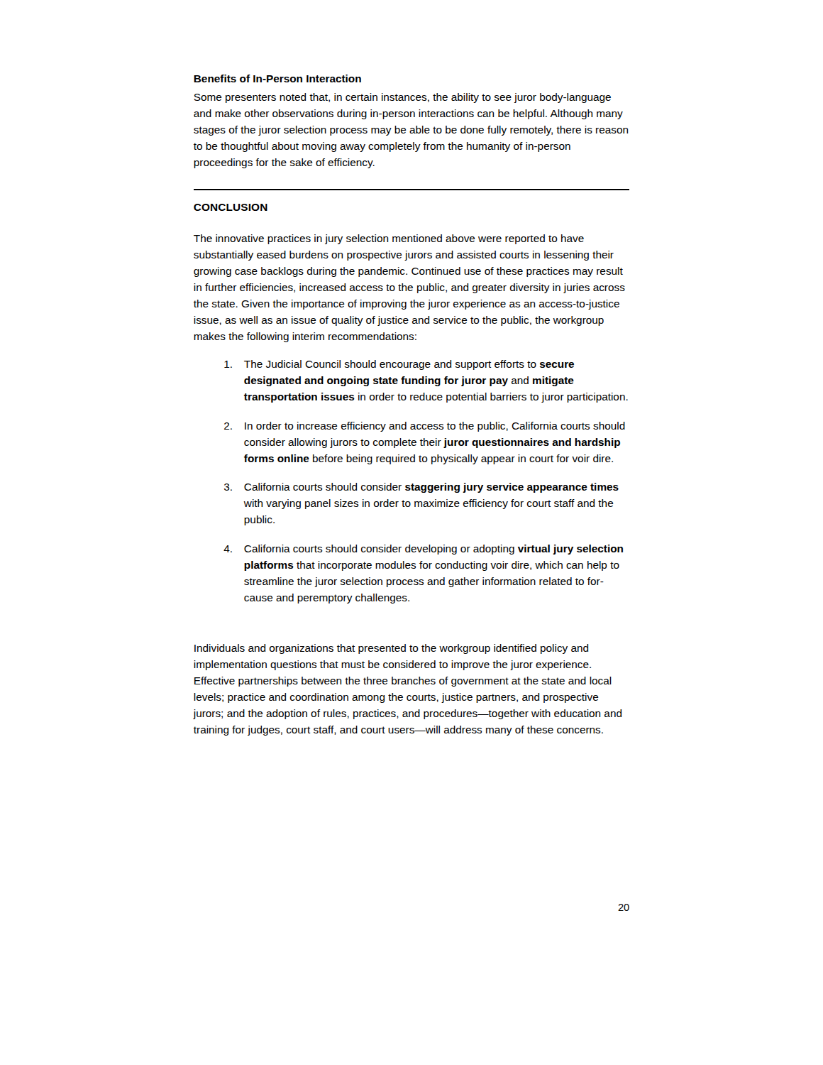Benefits of In-Person Interaction
Some presenters noted that, in certain instances, the ability to see juror body-language and make other observations during in-person interactions can be helpful. Although many stages of the juror selection process may be able to be done fully remotely, there is reason to be thoughtful about moving away completely from the humanity of in-person proceedings for the sake of efficiency.
CONCLUSION
The innovative practices in jury selection mentioned above were reported to have substantially eased burdens on prospective jurors and assisted courts in lessening their growing case backlogs during the pandemic. Continued use of these practices may result in further efficiencies, increased access to the public, and greater diversity in juries across the state. Given the importance of improving the juror experience as an access-to-justice issue, as well as an issue of quality of justice and service to the public, the workgroup makes the following interim recommendations:
The Judicial Council should encourage and support efforts to secure designated and ongoing state funding for juror pay and mitigate transportation issues in order to reduce potential barriers to juror participation.
In order to increase efficiency and access to the public, California courts should consider allowing jurors to complete their juror questionnaires and hardship forms online before being required to physically appear in court for voir dire.
California courts should consider staggering jury service appearance times with varying panel sizes in order to maximize efficiency for court staff and the public.
California courts should consider developing or adopting virtual jury selection platforms that incorporate modules for conducting voir dire, which can help to streamline the juror selection process and gather information related to for-cause and peremptory challenges.
Individuals and organizations that presented to the workgroup identified policy and implementation questions that must be considered to improve the juror experience. Effective partnerships between the three branches of government at the state and local levels; practice and coordination among the courts, justice partners, and prospective jurors; and the adoption of rules, practices, and procedures—together with education and training for judges, court staff, and court users—will address many of these concerns.
20